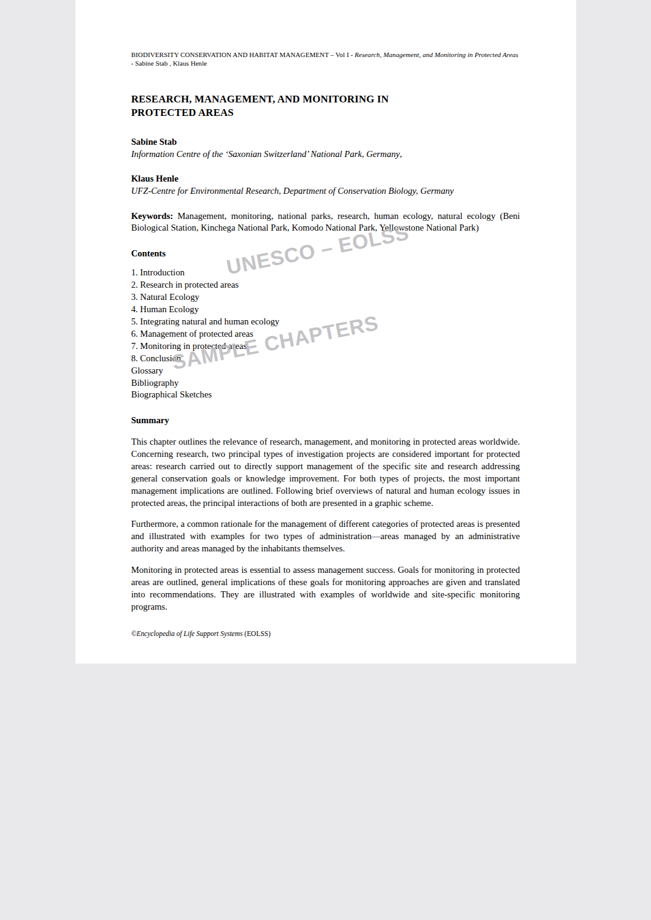BIODIVERSITY CONSERVATION AND HABITAT MANAGEMENT – Vol I - Research, Management, and Monitoring in Protected Areas - Sabine Stab , Klaus Henle
RESEARCH, MANAGEMENT, AND MONITORING IN
PROTECTED AREAS
Sabine Stab
Information Centre of the ‘Saxonian Switzerland’ National Park, Germany,
Klaus Henle
UFZ-Centre for Environmental Research, Department of Conservation Biology, Germany
Keywords: Management, monitoring, national parks, research, human ecology, natural ecology (Beni Biological Station, Kinchega National Park, Komodo National Park, Yellowstone National Park)
Contents
1. Introduction
2. Research in protected areas
3. Natural Ecology
4. Human Ecology
5. Integrating natural and human ecology
6. Management of protected areas
7. Monitoring in protected areas
8. Conclusion
Glossary
Bibliography
Biographical Sketches
Summary
This chapter outlines the relevance of research, management, and monitoring in protected areas worldwide. Concerning research, two principal types of investigation projects are considered important for protected areas: research carried out to directly support management of the specific site and research addressing general conservation goals or knowledge improvement. For both types of projects, the most important management implications are outlined. Following brief overviews of natural and human ecology issues in protected areas, the principal interactions of both are presented in a graphic scheme.
Furthermore, a common rationale for the management of different categories of protected areas is presented and illustrated with examples for two types of administration—areas managed by an administrative authority and areas managed by the inhabitants themselves.
Monitoring in protected areas is essential to assess management success. Goals for monitoring in protected areas are outlined, general implications of these goals for monitoring approaches are given and translated into recommendations. They are illustrated with examples of worldwide and site-specific monitoring programs.
UNESCO – EOLSS
SAMPLE CHAPTERS
©Encyclopedia of Life Support Systems (EOLSS)